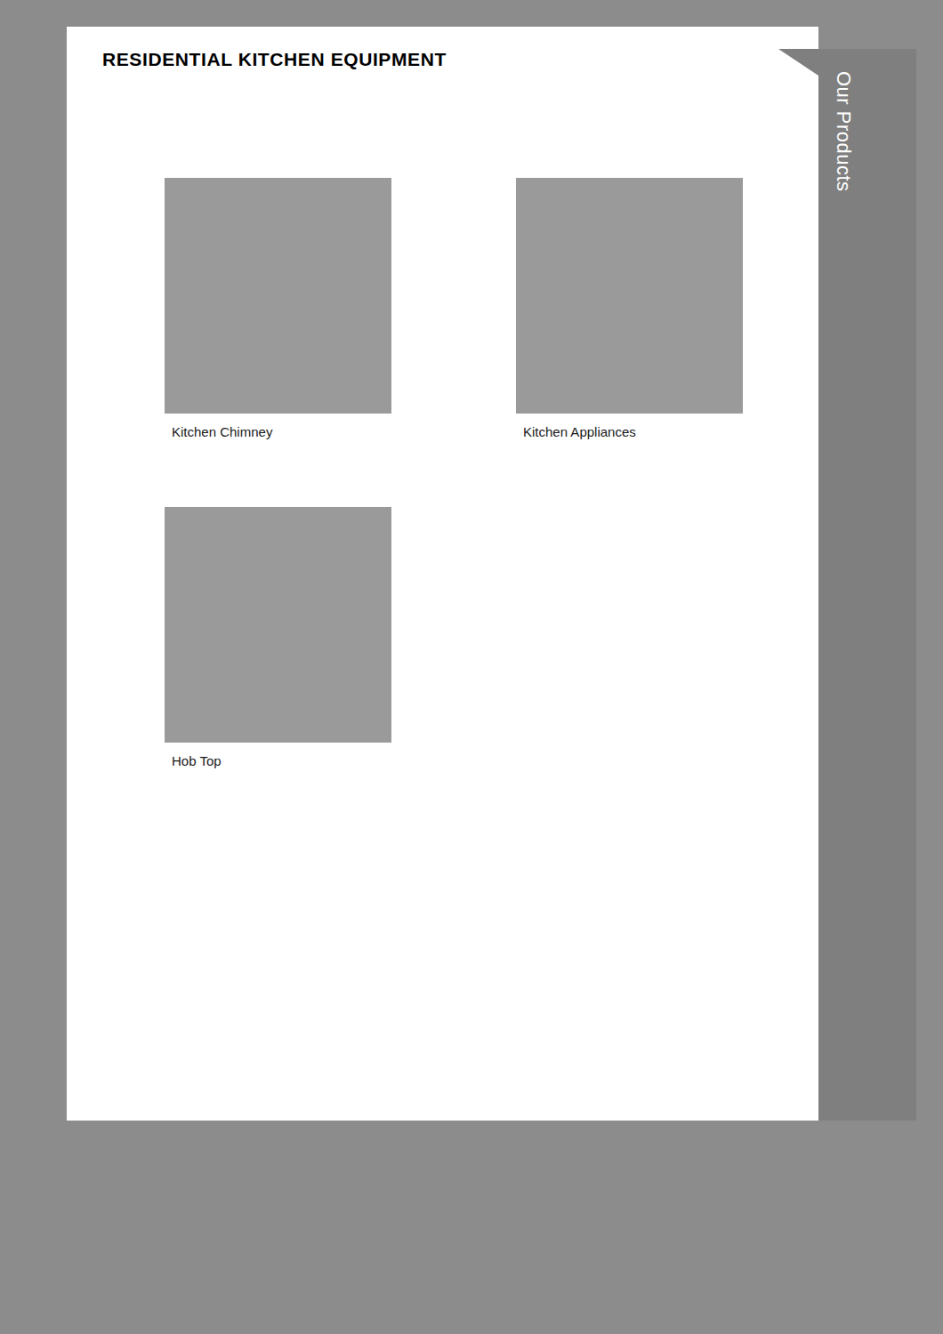Our Products
RESIDENTIAL KITCHEN EQUIPMENT
Kitchen Chimney
Kitchen Appliances
Hob Top